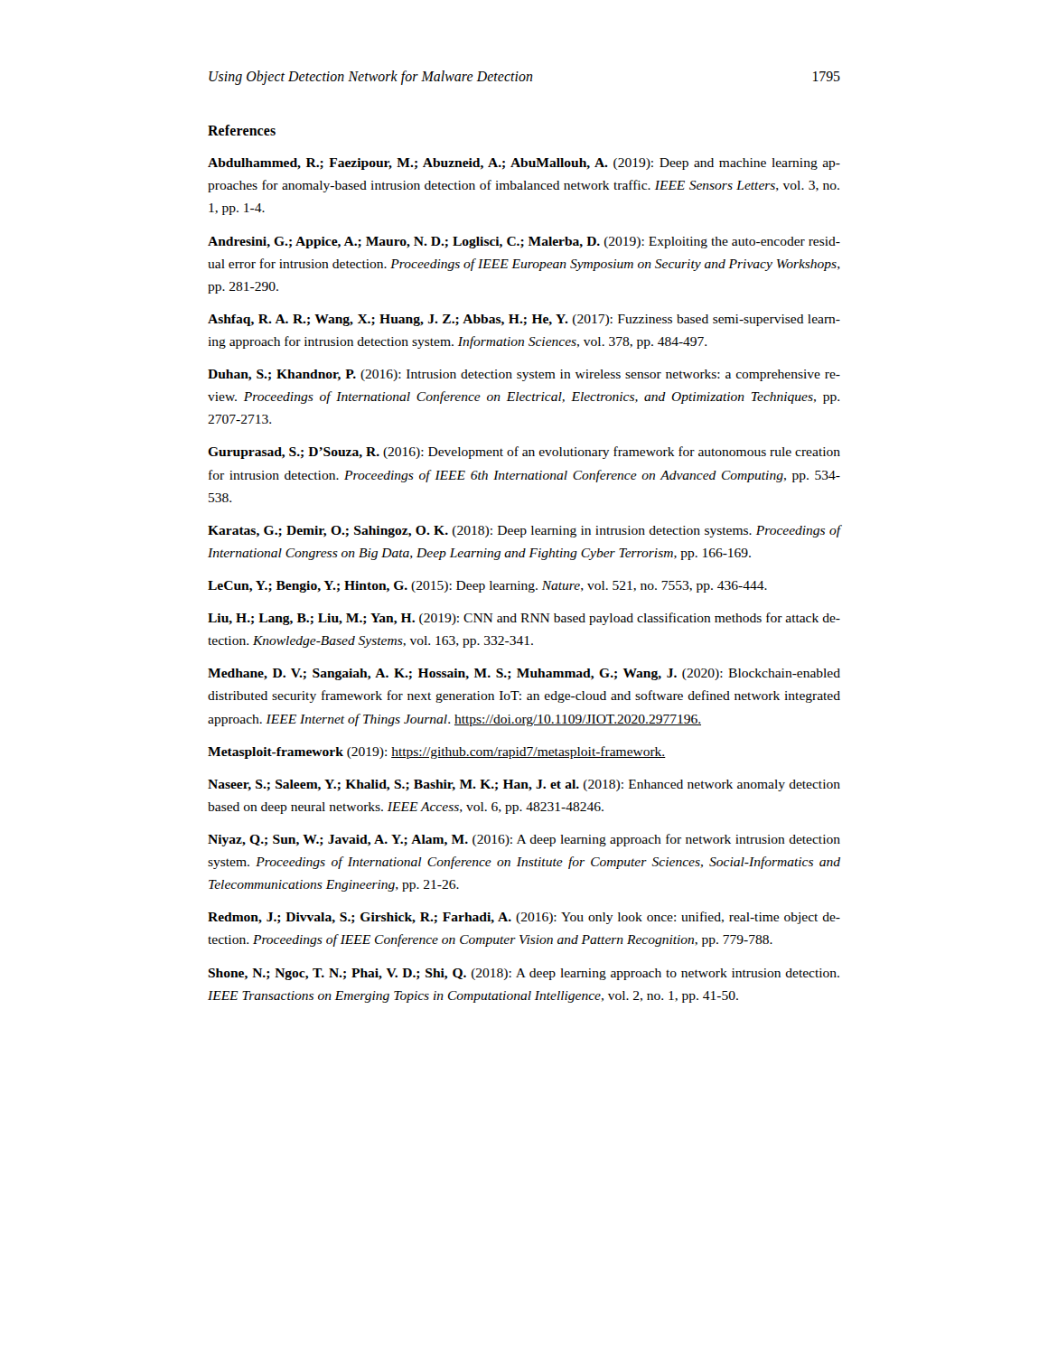Using Object Detection Network for Malware Detection
1795
References
Abdulhammed, R.; Faezipour, M.; Abuzneid, A.; AbuMallouh, A. (2019): Deep and machine learning approaches for anomaly-based intrusion detection of imbalanced network traffic. IEEE Sensors Letters, vol. 3, no. 1, pp. 1-4.
Andresini, G.; Appice, A.; Mauro, N. D.; Loglisci, C.; Malerba, D. (2019): Exploiting the auto-encoder residual error for intrusion detection. Proceedings of IEEE European Symposium on Security and Privacy Workshops, pp. 281-290.
Ashfaq, R. A. R.; Wang, X.; Huang, J. Z.; Abbas, H.; He, Y. (2017): Fuzziness based semi-supervised learning approach for intrusion detection system. Information Sciences, vol. 378, pp. 484-497.
Duhan, S.; Khandnor, P. (2016): Intrusion detection system in wireless sensor networks: a comprehensive review. Proceedings of International Conference on Electrical, Electronics, and Optimization Techniques, pp. 2707-2713.
Guruprasad, S.; D’Souza, R. (2016): Development of an evolutionary framework for autonomous rule creation for intrusion detection. Proceedings of IEEE 6th International Conference on Advanced Computing, pp. 534-538.
Karatas, G.; Demir, O.; Sahingoz, O. K. (2018): Deep learning in intrusion detection systems. Proceedings of International Congress on Big Data, Deep Learning and Fighting Cyber Terrorism, pp. 166-169.
LeCun, Y.; Bengio, Y.; Hinton, G. (2015): Deep learning. Nature, vol. 521, no. 7553, pp. 436-444.
Liu, H.; Lang, B.; Liu, M.; Yan, H. (2019): CNN and RNN based payload classification methods for attack detection. Knowledge-Based Systems, vol. 163, pp. 332-341.
Medhane, D. V.; Sangaiah, A. K.; Hossain, M. S.; Muhammad, G.; Wang, J. (2020): Blockchain-enabled distributed security framework for next generation IoT: an edge-cloud and software defined network integrated approach. IEEE Internet of Things Journal. https://doi.org/10.1109/JIOT.2020.2977196.
Metasploit-framework (2019): https://github.com/rapid7/metasploit-framework.
Naseer, S.; Saleem, Y.; Khalid, S.; Bashir, M. K.; Han, J. et al. (2018): Enhanced network anomaly detection based on deep neural networks. IEEE Access, vol. 6, pp. 48231-48246.
Niyaz, Q.; Sun, W.; Javaid, A. Y.; Alam, M. (2016): A deep learning approach for network intrusion detection system. Proceedings of International Conference on Institute for Computer Sciences, Social-Informatics and Telecommunications Engineering, pp. 21-26.
Redmon, J.; Divvala, S.; Girshick, R.; Farhadi, A. (2016): You only look once: unified, real-time object detection. Proceedings of IEEE Conference on Computer Vision and Pattern Recognition, pp. 779-788.
Shone, N.; Ngoc, T. N.; Phai, V. D.; Shi, Q. (2018): A deep learning approach to network intrusion detection. IEEE Transactions on Emerging Topics in Computational Intelligence, vol. 2, no. 1, pp. 41-50.